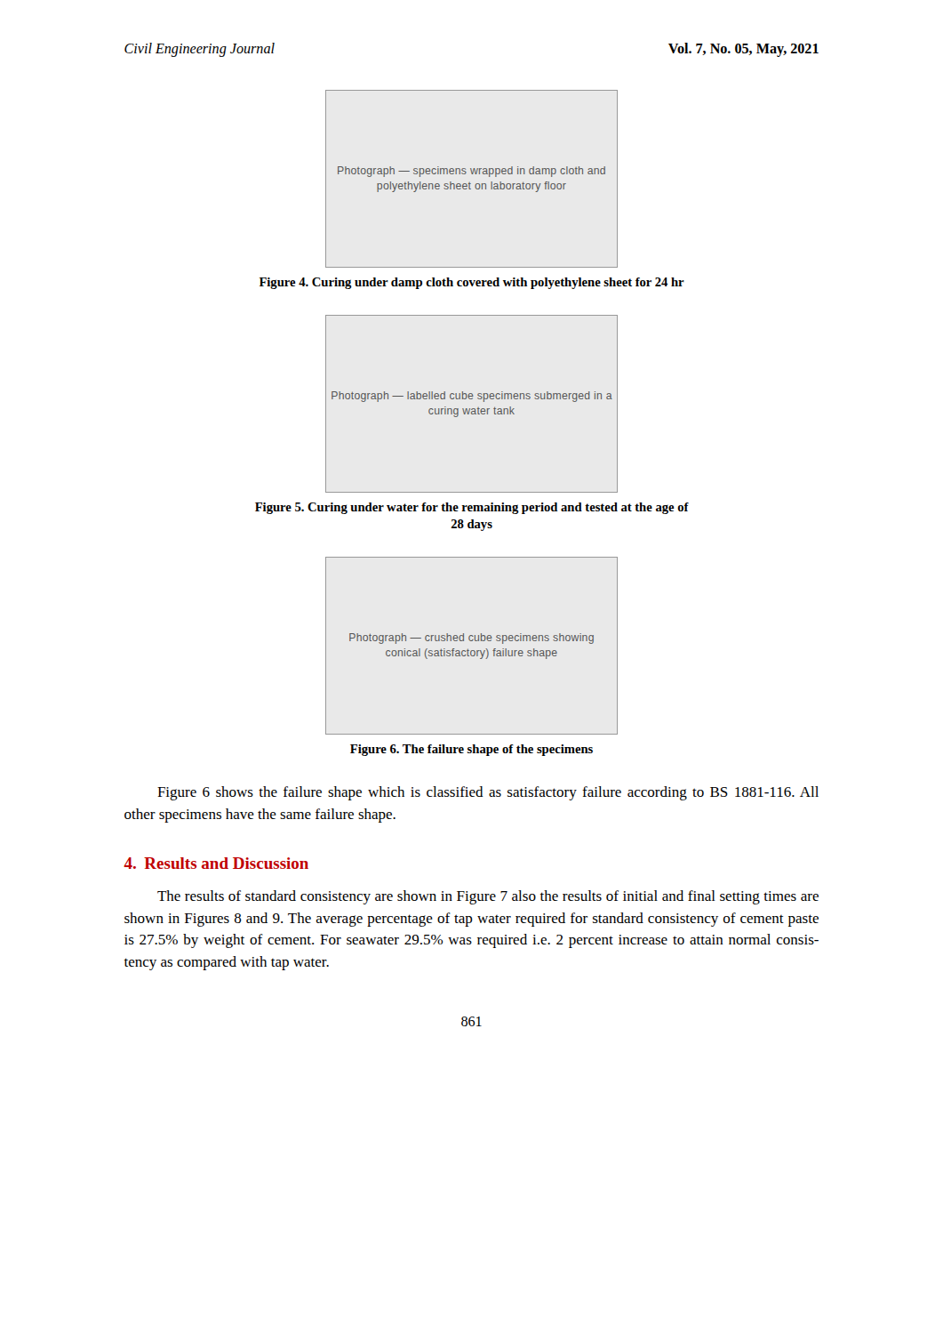Civil Engineering Journal Vol. 7, No. 05, May, 2021
Photograph — specimens wrapped in damp cloth and polyethylene sheet on laboratory floor
Figure 4. Curing under damp cloth covered with polyethylene sheet for 24 hr
Photograph — labelled cube specimens submerged in a curing water tank
Figure 5. Curing under water for the remaining period and tested at the age of 28 days
Photograph — crushed cube specimens showing conical (satisfactory) failure shape
Figure 6. The failure shape of the specimens
Figure 6 shows the failure shape which is classified as satisfactory failure according to BS 1881-116. All other specimens have the same failure shape.
4. Results and Discussion
The results of standard consistency are shown in Figure 7 also the results of initial and final setting times are shown in Figures 8 and 9. The average percentage of tap water required for standard consistency of cement paste is 27.5% by weight of cement. For seawater 29.5% was required i.e. 2 percent increase to attain normal consistency as compared with tap water.
861